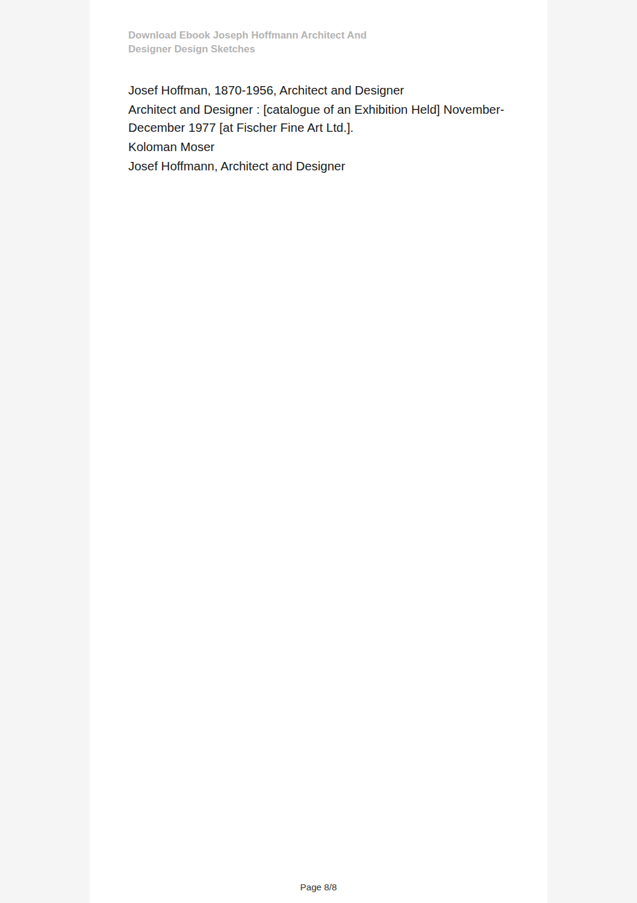Download Ebook Joseph Hoffmann Architect And
Designer Design Sketches
Josef Hoffman, 1870-1956, Architect and Designer
Architect and Designer : [catalogue of an Exhibition Held] November-December 1977 [at Fischer Fine Art Ltd.].
Koloman Moser
Josef Hoffmann, Architect and Designer
Page 8/8